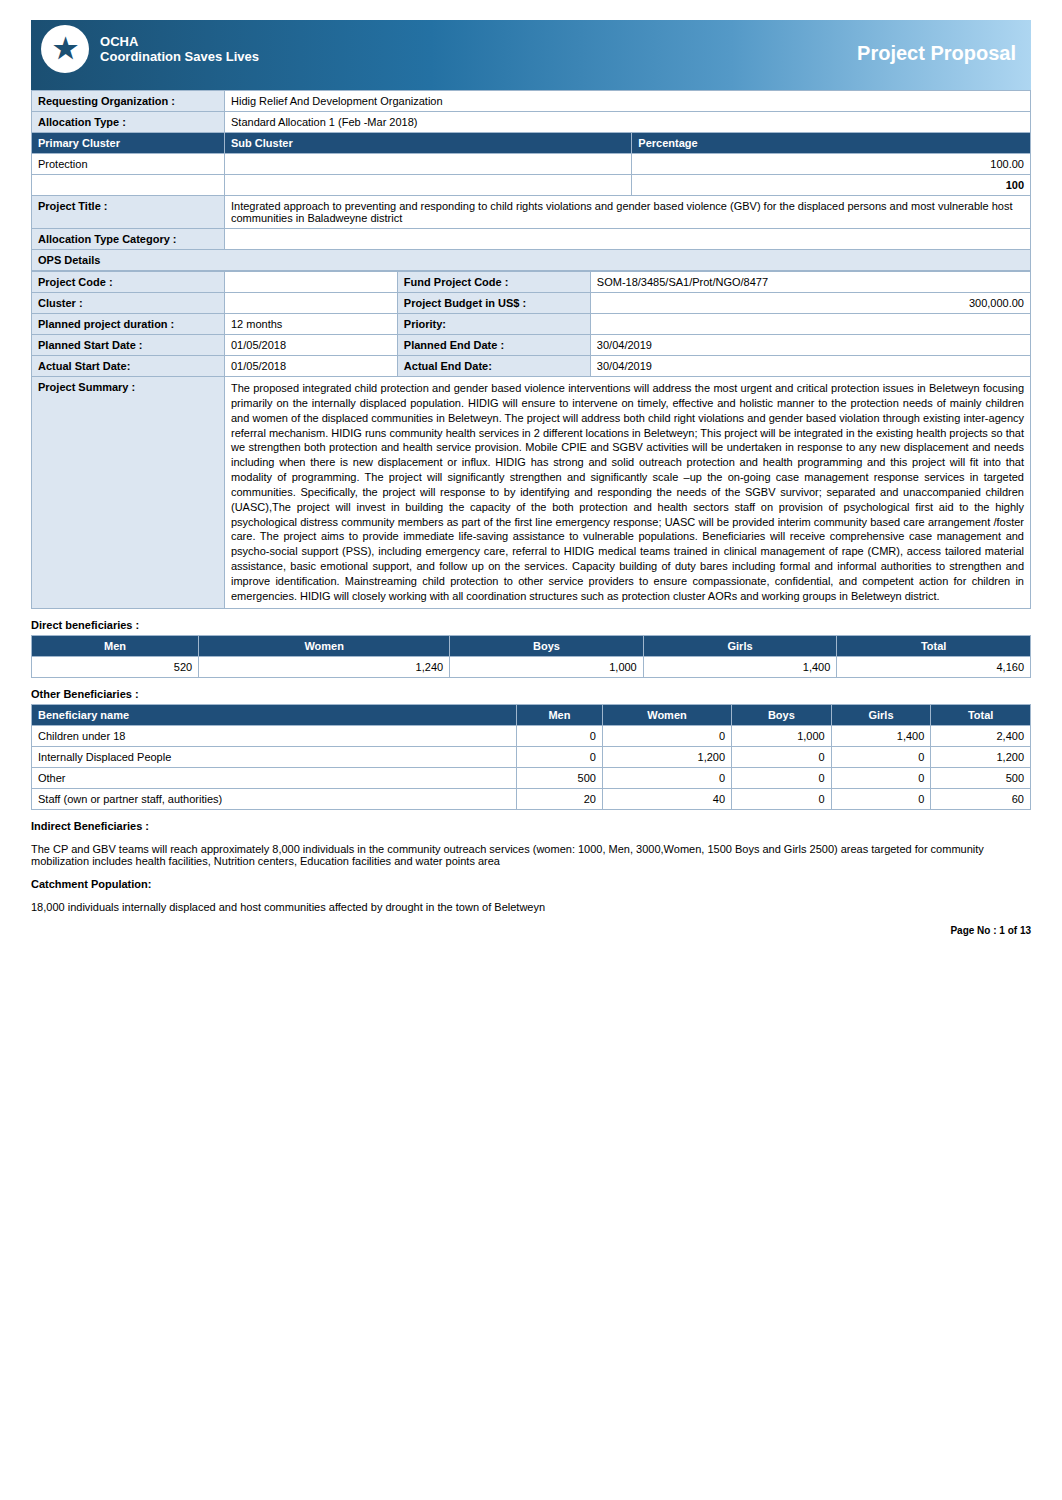★ OCHA
Coordination Saves Lives
Project Proposal
| Requesting Organization : | Hidig Relief And Development Organization |
| Allocation Type : | Standard Allocation 1 (Feb -Mar 2018) |
| Primary Cluster | Sub Cluster | Percentage |
| Protection | | 100.00 |
| | | 100 |
| Project Title : | Integrated approach to preventing and responding to child rights violations and gender based violence (GBV) for the displaced persons and most vulnerable host communities in Baladweyne district |
| Allocation Type Category : | |
OPS Details
| Project Code : | | Fund Project Code : | SOM-18/3485/SA1/Prot/NGO/8477 |
| Cluster : | | Project Budget in US$ : | 300,000.00 |
| Planned project duration : | 12 months | Priority: | |
| Planned Start Date : | 01/05/2018 | Planned End Date : | 30/04/2019 |
| Actual Start Date: | 01/05/2018 | Actual End Date: | 30/04/2019 |
| Project Summary : | The proposed integrated child protection and gender based violence interventions will address the most urgent and critical protection issues in Beletweyn focusing primarily on the internally displaced population. HIDIG will ensure to intervene on timely, effective and holistic manner to the protection needs of mainly children and women of the displaced communities in Beletweyn. The project will address both child right violations and gender based violation through existing inter-agency referral mechanism. HIDIG runs community health services in 2 different locations in Beletweyn; This project will be integrated in the existing health projects so that we strengthen both protection and health service provision. Mobile CPIE and SGBV activities will be undertaken in response to any new displacement and needs including when there is new displacement or influx. HIDIG has strong and solid outreach protection and health programming and this project will fit into that modality of programming. The project will significantly strengthen and significantly scale –up the on-going case management response services in targeted communities. Specifically, the project will response to by identifying and responding the needs of the SGBV survivor; separated and unaccompanied children (UASC),The project will invest in building the capacity of the both protection and health sectors staff on provision of psychological first aid to the highly psychological distress community members as part of the first line emergency response; UASC will be provided interim community based care arrangement /foster care. The project aims to provide immediate life-saving assistance to vulnerable populations. Beneficiaries will receive comprehensive case management and psycho-social support (PSS), including emergency care, referral to HIDIG medical teams trained in clinical management of rape (CMR), access tailored material assistance, basic emotional support, and follow up on the services. Capacity building of duty bares including formal and informal authorities to strengthen and improve identification. Mainstreaming child protection to other service providers to ensure compassionate, confidential, and competent action for children in emergencies. HIDIG will closely working with all coordination structures such as protection cluster AORs and working groups in Beletweyn district. |
Direct beneficiaries :
| Men | Women | Boys | Girls | Total |
| 520 | 1,240 | 1,000 | 1,400 | 4,160 |
Other Beneficiaries :
| Beneficiary name | Men | Women | Boys | Girls | Total |
| Children under 18 | 0 | 0 | 1,000 | 1,400 | 2,400 |
| Internally Displaced People | 0 | 1,200 | 0 | 0 | 1,200 |
| Other | 500 | 0 | 0 | 0 | 500 |
| Staff (own or partner staff, authorities) | 20 | 40 | 0 | 0 | 60 |
Indirect Beneficiaries :
The CP and GBV teams will reach approximately 8,000 individuals in the community outreach services (women: 1000, Men, 3000,Women, 1500 Boys and Girls 2500) areas targeted for community mobilization includes health facilities, Nutrition centers, Education facilities and water points area
Catchment Population:
18,000 individuals internally displaced and host communities affected by drought in the town of Beletweyn
Page No : 1 of 13